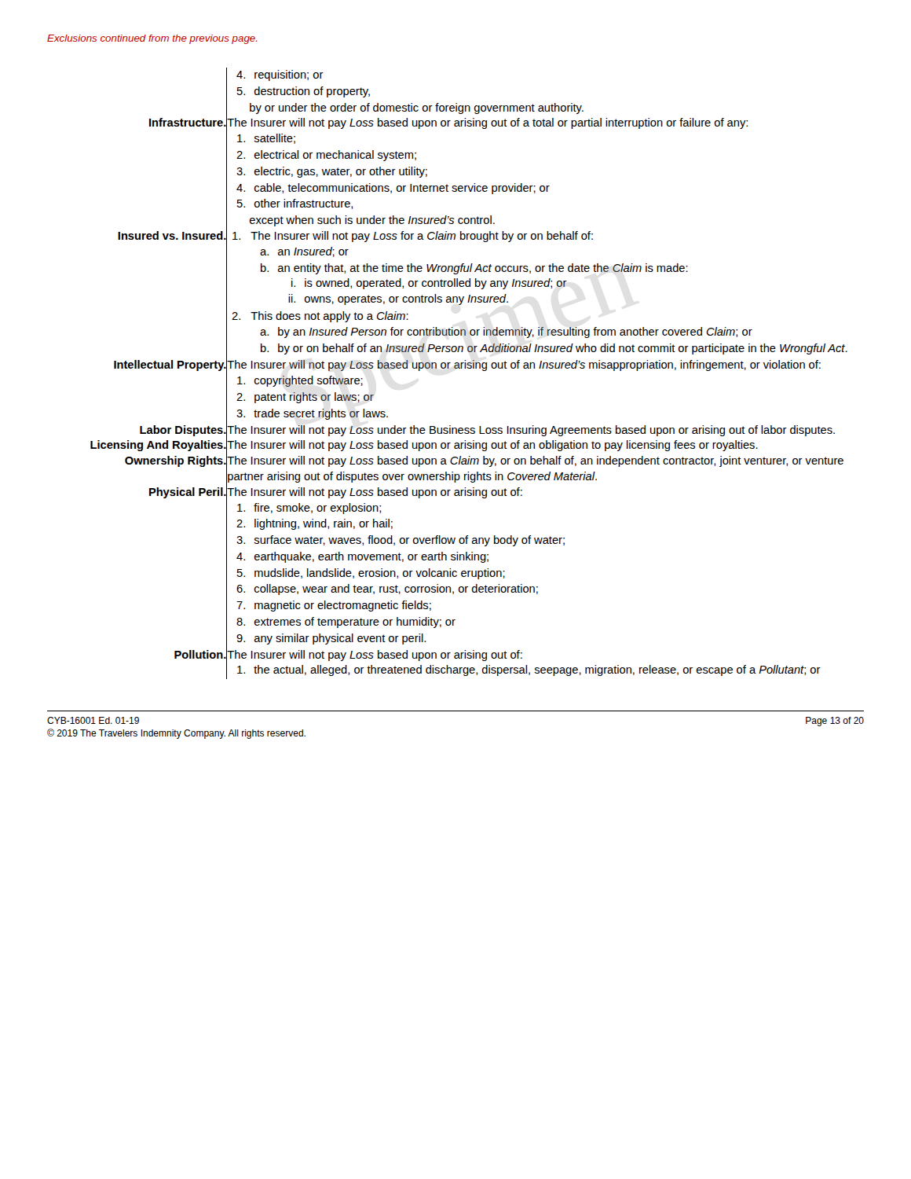Specimen
Exclusions continued from the previous page.
| | requisition; or destruction of property, by or under the order of domestic or foreign government authority. |
| Infrastructure. | The Insurer will not pay Loss based upon or arising out of a total or partial interruption or failure of any: satellite; electrical or mechanical system; electric, gas, water, or other utility; cable, telecommunications, or Internet service provider; or other infrastructure, except when such is under the Insured’s control. |
| Insured vs. Insured. | The Insurer will not pay Loss for a Claim brought by or on behalf of: an Insured ; or an entity that, at the time the Wrongful Act occurs, or the date the Claim is made: is owned, operated, or controlled by any Insured ; or owns, operates, or controls any Insured . This does not apply to a Claim : by an Insured Person for contribution or indemnity, if resulting from another covered Claim ; or by or on behalf of an Insured Person or Additional Insured who did not commit or participate in the Wrongful Act . |
| Intellectual Property. | The Insurer will not pay Loss based upon or arising out of an Insured’s misappropriation, infringement, or violation of: copyrighted software; patent rights or laws; or trade secret rights or laws. |
| Labor Disputes. | The Insurer will not pay Loss under the Business Loss Insuring Agreements based upon or arising out of labor disputes. |
| Licensing And Royalties. | The Insurer will not pay Loss based upon or arising out of an obligation to pay licensing fees or royalties. |
| Ownership Rights. | The Insurer will not pay Loss based upon a Claim by, or on behalf of, an independent contractor, joint venturer, or venture partner arising out of disputes over ownership rights in Covered Material . |
| Physical Peril. | The Insurer will not pay Loss based upon or arising out of: fire, smoke, or explosion; lightning, wind, rain, or hail; surface water, waves, flood, or overflow of any body of water; earthquake, earth movement, or earth sinking; mudslide, landslide, erosion, or volcanic eruption; collapse, wear and tear, rust, corrosion, or deterioration; magnetic or electromagnetic fields; extremes of temperature or humidity; or any similar physical event or peril. |
| Pollution. | The Insurer will not pay Loss based upon or arising out of: the actual, alleged, or threatened discharge, dispersal, seepage, migration, release, or escape of a Pollutant ; or |
CYB-16001 Ed. 01-19
© 2019 The Travelers Indemnity Company. All rights reserved.
Page 13 of 20